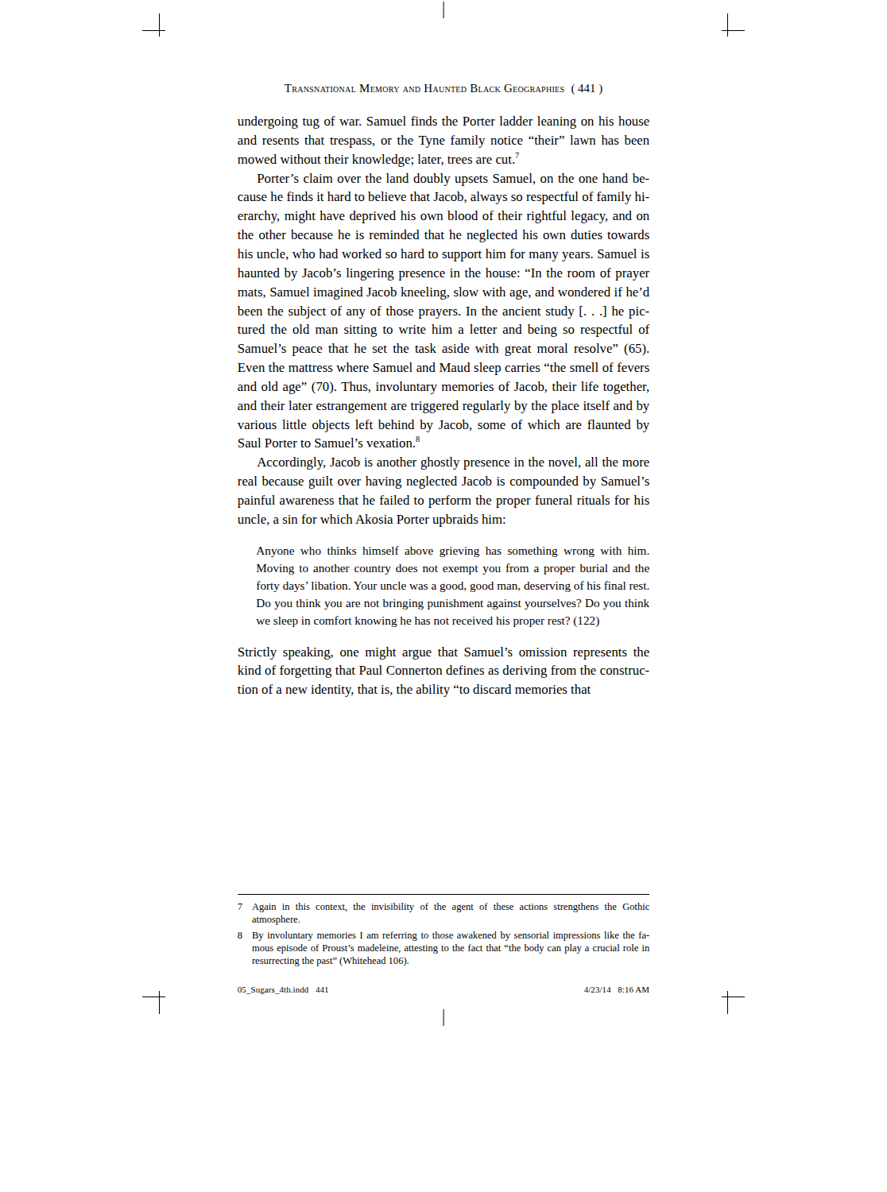Transnational Memory and Haunted Black Geographies ( 441 )
undergoing tug of war. Samuel finds the Porter ladder leaning on his house and resents that trespass, or the Tyne family notice “their” lawn has been mowed without their knowledge; later, trees are cut.7
Porter’s claim over the land doubly upsets Samuel, on the one hand because he finds it hard to believe that Jacob, always so respectful of family hierarchy, might have deprived his own blood of their rightful legacy, and on the other because he is reminded that he neglected his own duties towards his uncle, who had worked so hard to support him for many years. Samuel is haunted by Jacob’s lingering presence in the house: “In the room of prayer mats, Samuel imagined Jacob kneeling, slow with age, and wondered if he’d been the subject of any of those prayers. In the ancient study [. . .] he pictured the old man sitting to write him a letter and being so respectful of Samuel’s peace that he set the task aside with great moral resolve” (65). Even the mattress where Samuel and Maud sleep carries “the smell of fevers and old age” (70). Thus, involuntary memories of Jacob, their life together, and their later estrangement are triggered regularly by the place itself and by various little objects left behind by Jacob, some of which are flaunted by Saul Porter to Samuel’s vexation.8
Accordingly, Jacob is another ghostly presence in the novel, all the more real because guilt over having neglected Jacob is compounded by Samuel’s painful awareness that he failed to perform the proper funeral rituals for his uncle, a sin for which Akosia Porter upbraids him:
Anyone who thinks himself above grieving has something wrong with him. Moving to another country does not exempt you from a proper burial and the forty days’ libation. Your uncle was a good, good man, deserving of his final rest. Do you think you are not bringing punishment against yourselves? Do you think we sleep in comfort knowing he has not received his proper rest? (122)
Strictly speaking, one might argue that Samuel’s omission represents the kind of forgetting that Paul Connerton defines as deriving from the construction of a new identity, that is, the ability “to discard memories that
7
Again in this context, the invisibility of the agent of these actions strengthens the Gothic atmosphere.
8
By involuntary memories I am referring to those awakened by sensorial impressions like the famous episode of Proust’s madeleine, attesting to the fact that “the body can play a crucial role in resurrecting the past” (Whitehead 106).
05_Sugars_4th.indd 441
4/23/14 8:16 AM